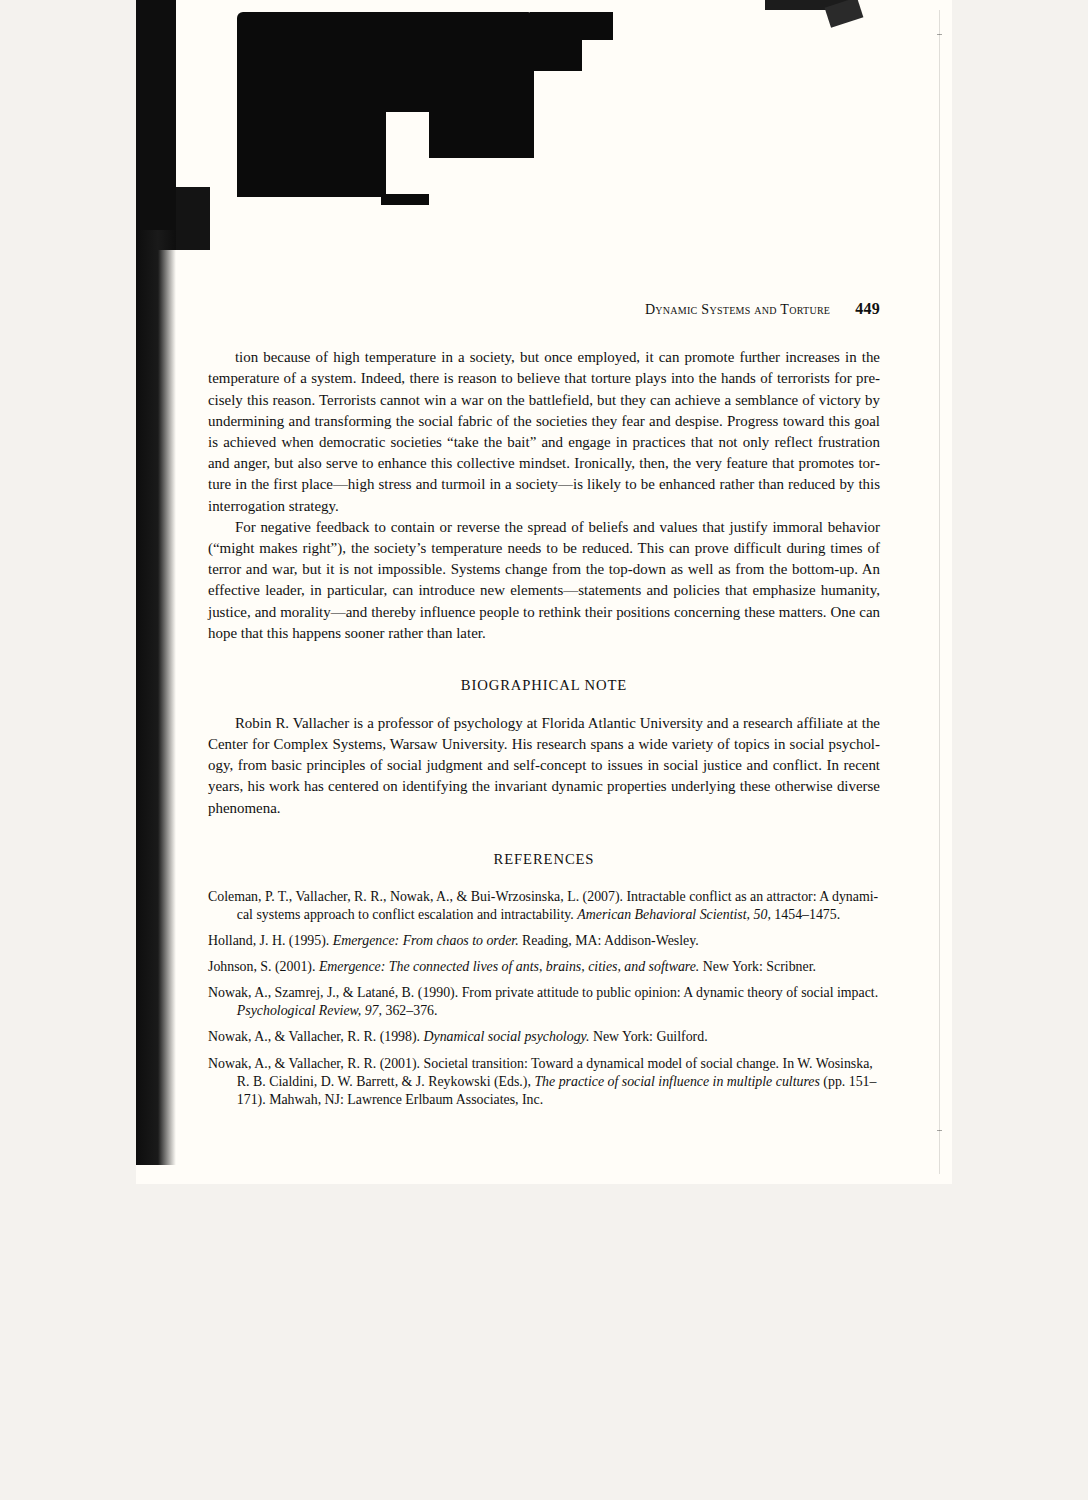Dynamic Systems and Torture 449
tion because of high temperature in a society, but once employed, it can promote further increases in the temperature of a system. Indeed, there is reason to believe that torture plays into the hands of terrorists for precisely this reason. Terrorists cannot win a war on the battlefield, but they can achieve a semblance of victory by undermining and transforming the social fabric of the societies they fear and despise. Progress toward this goal is achieved when democratic societies “take the bait” and engage in practices that not only reflect frustration and anger, but also serve to enhance this collective mindset. Ironically, then, the very feature that promotes torture in the first place—high stress and turmoil in a society—is likely to be enhanced rather than reduced by this interrogation strategy.
For negative feedback to contain or reverse the spread of beliefs and values that justify immoral behavior (“might makes right”), the society’s temperature needs to be reduced. This can prove difficult during times of terror and war, but it is not impossible. Systems change from the top-down as well as from the bottom-up. An effective leader, in particular, can introduce new elements—statements and policies that emphasize humanity, justice, and morality—and thereby influence people to rethink their positions concerning these matters. One can hope that this happens sooner rather than later.
BIOGRAPHICAL NOTE
Robin R. Vallacher is a professor of psychology at Florida Atlantic University and a research affiliate at the Center for Complex Systems, Warsaw University. His research spans a wide variety of topics in social psychology, from basic principles of social judgment and self-concept to issues in social justice and conflict. In recent years, his work has centered on identifying the invariant dynamic properties underlying these otherwise diverse phenomena.
REFERENCES
Coleman, P. T., Vallacher, R. R., Nowak, A., & Bui-Wrzosinska, L. (2007). Intractable conflict as an attractor: A dynamical systems approach to conflict escalation and intractability. American Behavioral Scientist, 50, 1454–1475.
Holland, J. H. (1995). Emergence: From chaos to order. Reading, MA: Addison-Wesley.
Johnson, S. (2001). Emergence: The connected lives of ants, brains, cities, and software. New York: Scribner.
Nowak, A., Szamrej, J., & Latané, B. (1990). From private attitude to public opinion: A dynamic theory of social impact. Psychological Review, 97, 362–376.
Nowak, A., & Vallacher, R. R. (1998). Dynamical social psychology. New York: Guilford.
Nowak, A., & Vallacher, R. R. (2001). Societal transition: Toward a dynamical model of social change. In W. Wosinska, R. B. Cialdini, D. W. Barrett, & J. Reykowski (Eds.), The practice of social influence in multiple cultures (pp. 151–171). Mahwah, NJ: Lawrence Erlbaum Associates, Inc.